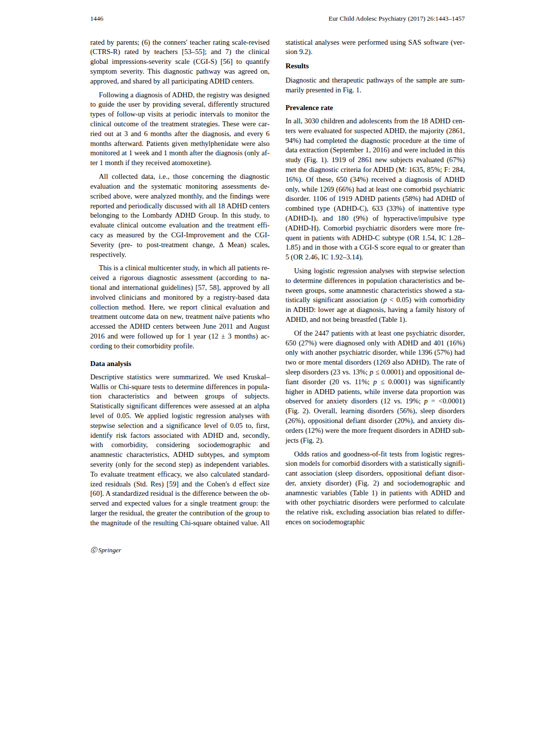1446 Eur Child Adolesc Psychiatry (2017) 26:1443–1457
rated by parents; (6) the conners' teacher rating scale-revised (CTRS-R) rated by teachers [53–55]; and 7) the clinical global impressions-severity scale (CGI-S) [56] to quantify symptom severity. This diagnostic pathway was agreed on, approved, and shared by all participating ADHD centers.
Following a diagnosis of ADHD, the registry was designed to guide the user by providing several, differently structured types of follow-up visits at periodic intervals to monitor the clinical outcome of the treatment strategies. These were carried out at 3 and 6 months after the diagnosis, and every 6 months afterward. Patients given methylphenidate were also monitored at 1 week and 1 month after the diagnosis (only after 1 month if they received atomoxetine).
All collected data, i.e., those concerning the diagnostic evaluation and the systematic monitoring assessments described above, were analyzed monthly, and the findings were reported and periodically discussed with all 18 ADHD centers belonging to the Lombardy ADHD Group. In this study, to evaluate clinical outcome evaluation and the treatment efficacy as measured by the CGI-Improvement and the CGI-Severity (pre- to post-treatment change, Δ Mean) scales, respectively.
This is a clinical multicenter study, in which all patients received a rigorous diagnostic assessment (according to national and international guidelines) [57, 58], approved by all involved clinicians and monitored by a registry-based data collection method. Here, we report clinical evaluation and treatment outcome data on new, treatment naïve patients who accessed the ADHD centers between June 2011 and August 2016 and were followed up for 1 year (12 ± 3 months) according to their comorbidity profile.
Data analysis
Descriptive statistics were summarized. We used Kruskal–Wallis or Chi-square tests to determine differences in population characteristics and between groups of subjects. Statistically significant differences were assessed at an alpha level of 0.05. We applied logistic regression analyses with stepwise selection and a significance level of 0.05 to, first, identify risk factors associated with ADHD and, secondly, with comorbidity, considering sociodemographic and anamnestic characteristics, ADHD subtypes, and symptom severity (only for the second step) as independent variables. To evaluate treatment efficacy, we also calculated standardized residuals (Std. Res) [59] and the Cohen's d effect size [60]. A standardized residual is the difference between the observed and expected values for a single treatment group: the larger the residual, the greater the contribution of the group to the magnitude of the resulting Chi-square obtained value. All statistical analyses were performed using SAS software (version 9.2).
Results
Diagnostic and therapeutic pathways of the sample are summarily presented in Fig. 1.
Prevalence rate
In all, 3030 children and adolescents from the 18 ADHD centers were evaluated for suspected ADHD, the majority (2861, 94%) had completed the diagnostic procedure at the time of data extraction (September 1, 2016) and were included in this study (Fig. 1). 1919 of 2861 new subjects evaluated (67%) met the diagnostic criteria for ADHD (M: 1635, 85%; F: 284, 16%). Of these, 650 (34%) received a diagnosis of ADHD only, while 1269 (66%) had at least one comorbid psychiatric disorder. 1106 of 1919 ADHD patients (58%) had ADHD of combined type (ADHD-C), 633 (33%) of inattentive type (ADHD-I), and 180 (9%) of hyperactive/impulsive type (ADHD-H). Comorbid psychiatric disorders were more frequent in patients with ADHD-C subtype (OR 1.54, IC 1.28–1.85) and in those with a CGI-S score equal to or greater than 5 (OR 2.46, IC 1.92–3.14).
Using logistic regression analyses with stepwise selection to determine differences in population characteristics and between groups, some anamnestic characteristics showed a statistically significant association (p < 0.05) with comorbidity in ADHD: lower age at diagnosis, having a family history of ADHD, and not being breastfed (Table 1).
Of the 2447 patients with at least one psychiatric disorder, 650 (27%) were diagnosed only with ADHD and 401 (16%) only with another psychiatric disorder, while 1396 (57%) had two or more mental disorders (1269 also ADHD). The rate of sleep disorders (23 vs. 13%; p ≤ 0.0001) and oppositional defiant disorder (20 vs. 11%; p ≤ 0.0001) was significantly higher in ADHD patients, while inverse data proportion was observed for anxiety disorders (12 vs. 19%; p = <0.0001) (Fig. 2). Overall, learning disorders (56%), sleep disorders (26%), oppositional defiant disorder (20%), and anxiety disorders (12%) were the more frequent disorders in ADHD subjects (Fig. 2).
Odds ratios and goodness-of-fit tests from logistic regression models for comorbid disorders with a statistically significant association (sleep disorders, oppositional defiant disorder, anxiety disorder) (Fig. 2) and sociodemographic and anamnestic variables (Table 1) in patients with ADHD and with other psychiatric disorders were performed to calculate the relative risk, excluding association bias related to differences on sociodemographic
ⓒ Springer